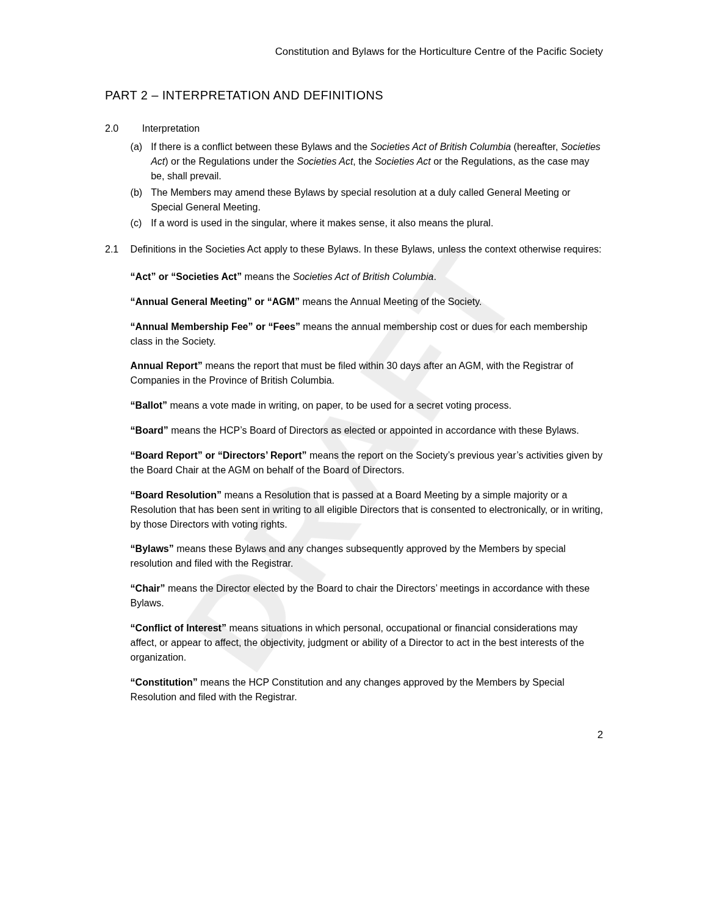DRAFT
Constitution and Bylaws for the Horticulture Centre of the Pacific Society
PART 2 – INTERPRETATION AND DEFINITIONS
2.0 Interpretation
(a) If there is a conflict between these Bylaws and the Societies Act of British Columbia (hereafter, Societies Act) or the Regulations under the Societies Act, the Societies Act or the Regulations, as the case may be, shall prevail.
(b) The Members may amend these Bylaws by special resolution at a duly called General Meeting or Special General Meeting.
(c) If a word is used in the singular, where it makes sense, it also means the plural.
2.1 Definitions in the Societies Act apply to these Bylaws. In these Bylaws, unless the context otherwise requires:
“Act” or “Societies Act” means the Societies Act of British Columbia.
“Annual General Meeting” or “AGM” means the Annual Meeting of the Society.
“Annual Membership Fee” or “Fees” means the annual membership cost or dues for each membership class in the Society.
Annual Report” means the report that must be filed within 30 days after an AGM, with the Registrar of Companies in the Province of British Columbia.
“Ballot” means a vote made in writing, on paper, to be used for a secret voting process.
“Board” means the HCP’s Board of Directors as elected or appointed in accordance with these Bylaws.
“Board Report” or “Directors’ Report” means the report on the Society’s previous year’s activities given by the Board Chair at the AGM on behalf of the Board of Directors.
“Board Resolution” means a Resolution that is passed at a Board Meeting by a simple majority or a Resolution that has been sent in writing to all eligible Directors that is consented to electronically, or in writing, by those Directors with voting rights.
“Bylaws” means these Bylaws and any changes subsequently approved by the Members by special resolution and filed with the Registrar.
“Chair” means the Director elected by the Board to chair the Directors’ meetings in accordance with these Bylaws.
“Conflict of Interest” means situations in which personal, occupational or financial considerations may affect, or appear to affect, the objectivity, judgment or ability of a Director to act in the best interests of the organization.
“Constitution” means the HCP Constitution and any changes approved by the Members by Special Resolution and filed with the Registrar.
2